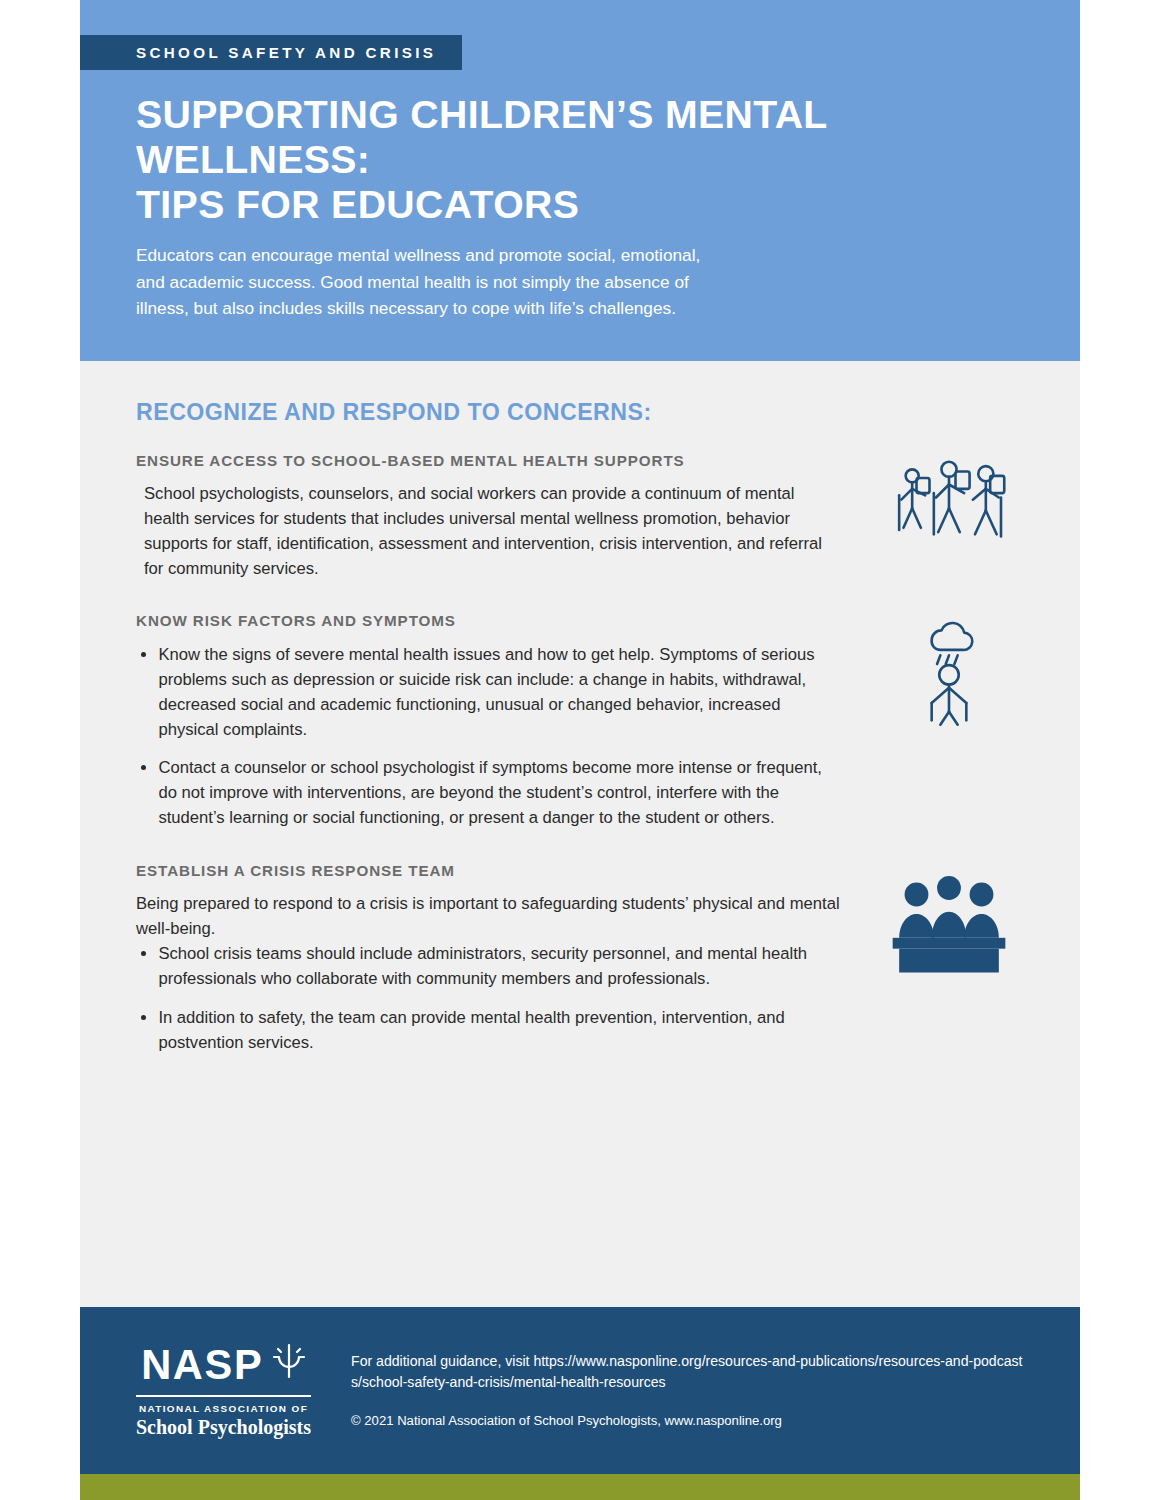School Safety and Crisis
Supporting Children’s Mental Wellness:
Tips for Educators
Educators can encourage mental wellness and promote social, emotional, and academic success. Good mental health is not simply the absence of illness, but also includes skills necessary to cope with life’s challenges.
Recognize and Respond to Concerns:
Ensure Access to School-Based Mental Health Supports
School psychologists, counselors, and social workers can provide a continuum of mental health services for students that includes universal mental wellness promotion, behavior supports for staff, identification, assessment and intervention, crisis intervention, and referral for community services.
Know Risk Factors and Symptoms
Know the signs of severe mental health issues and how to get help. Symptoms of serious problems such as depression or suicide risk can include: a change in habits, withdrawal, decreased social and academic functioning, unusual or changed behavior, increased physical complaints.
Contact a counselor or school psychologist if symptoms become more intense or frequent, do not improve with interventions, are beyond the student’s control, interfere with the student’s learning or social functioning, or present a danger to the student or others.
Establish a Crisis Response Team
Being prepared to respond to a crisis is important to safeguarding students’ physical and mental well-being.
School crisis teams should include administrators, security personnel, and mental health professionals who collaborate with community members and professionals.
In addition to safety, the team can provide mental health prevention, intervention, and postvention services.
NASP
National Association of
School Psychologists
For additional guidance, visit https://www.nasponline.org/resources-and-publications/resources-and-podcasts/school-safety-and-crisis/mental-health-resources
© 2021 National Association of School Psychologists, www.nasponline.org